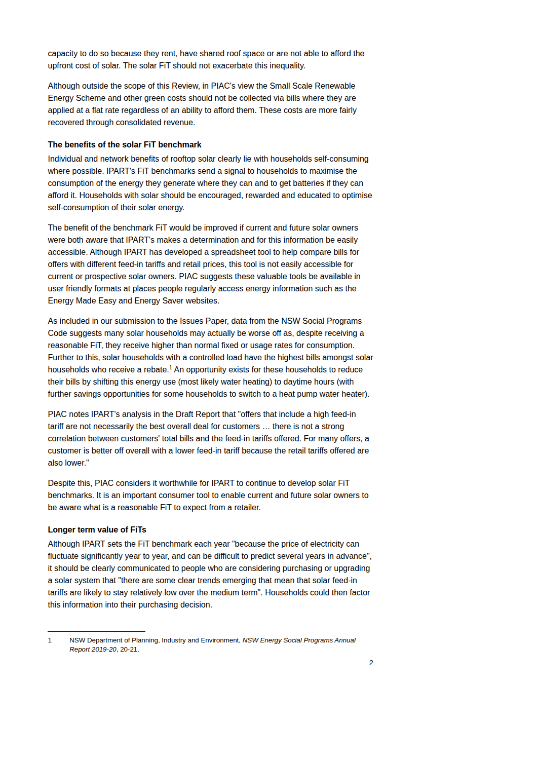capacity to do so because they rent, have shared roof space or are not able to afford the upfront cost of solar. The solar FiT should not exacerbate this inequality.
Although outside the scope of this Review, in PIAC's view the Small Scale Renewable Energy Scheme and other green costs should not be collected via bills where they are applied at a flat rate regardless of an ability to afford them. These costs are more fairly recovered through consolidated revenue.
The benefits of the solar FiT benchmark
Individual and network benefits of rooftop solar clearly lie with households self-consuming where possible. IPART's FiT benchmarks send a signal to households to maximise the consumption of the energy they generate where they can and to get batteries if they can afford it. Households with solar should be encouraged, rewarded and educated to optimise self-consumption of their solar energy.
The benefit of the benchmark FiT would be improved if current and future solar owners were both aware that IPART's makes a determination and for this information be easily accessible. Although IPART has developed a spreadsheet tool to help compare bills for offers with different feed-in tariffs and retail prices, this tool is not easily accessible for current or prospective solar owners. PIAC suggests these valuable tools be available in user friendly formats at places people regularly access energy information such as the Energy Made Easy and Energy Saver websites.
As included in our submission to the Issues Paper, data from the NSW Social Programs Code suggests many solar households may actually be worse off as, despite receiving a reasonable FiT, they receive higher than normal fixed or usage rates for consumption. Further to this, solar households with a controlled load have the highest bills amongst solar households who receive a rebate.1 An opportunity exists for these households to reduce their bills by shifting this energy use (most likely water heating) to daytime hours (with further savings opportunities for some households to switch to a heat pump water heater).
PIAC notes IPART's analysis in the Draft Report that "offers that include a high feed-in tariff are not necessarily the best overall deal for customers … there is not a strong correlation between customers' total bills and the feed-in tariffs offered. For many offers, a customer is better off overall with a lower feed-in tariff because the retail tariffs offered are also lower."
Despite this, PIAC considers it worthwhile for IPART to continue to develop solar FiT benchmarks. It is an important consumer tool to enable current and future solar owners to be aware what is a reasonable FiT to expect from a retailer.
Longer term value of FiTs
Although IPART sets the FiT benchmark each year "because the price of electricity can fluctuate significantly year to year, and can be difficult to predict several years in advance", it should be clearly communicated to people who are considering purchasing or upgrading a solar system that "there are some clear trends emerging that mean that solar feed-in tariffs are likely to stay relatively low over the medium term". Households could then factor this information into their purchasing decision.
1 NSW Department of Planning, Industry and Environment, NSW Energy Social Programs Annual Report 2019-20, 20-21.
2